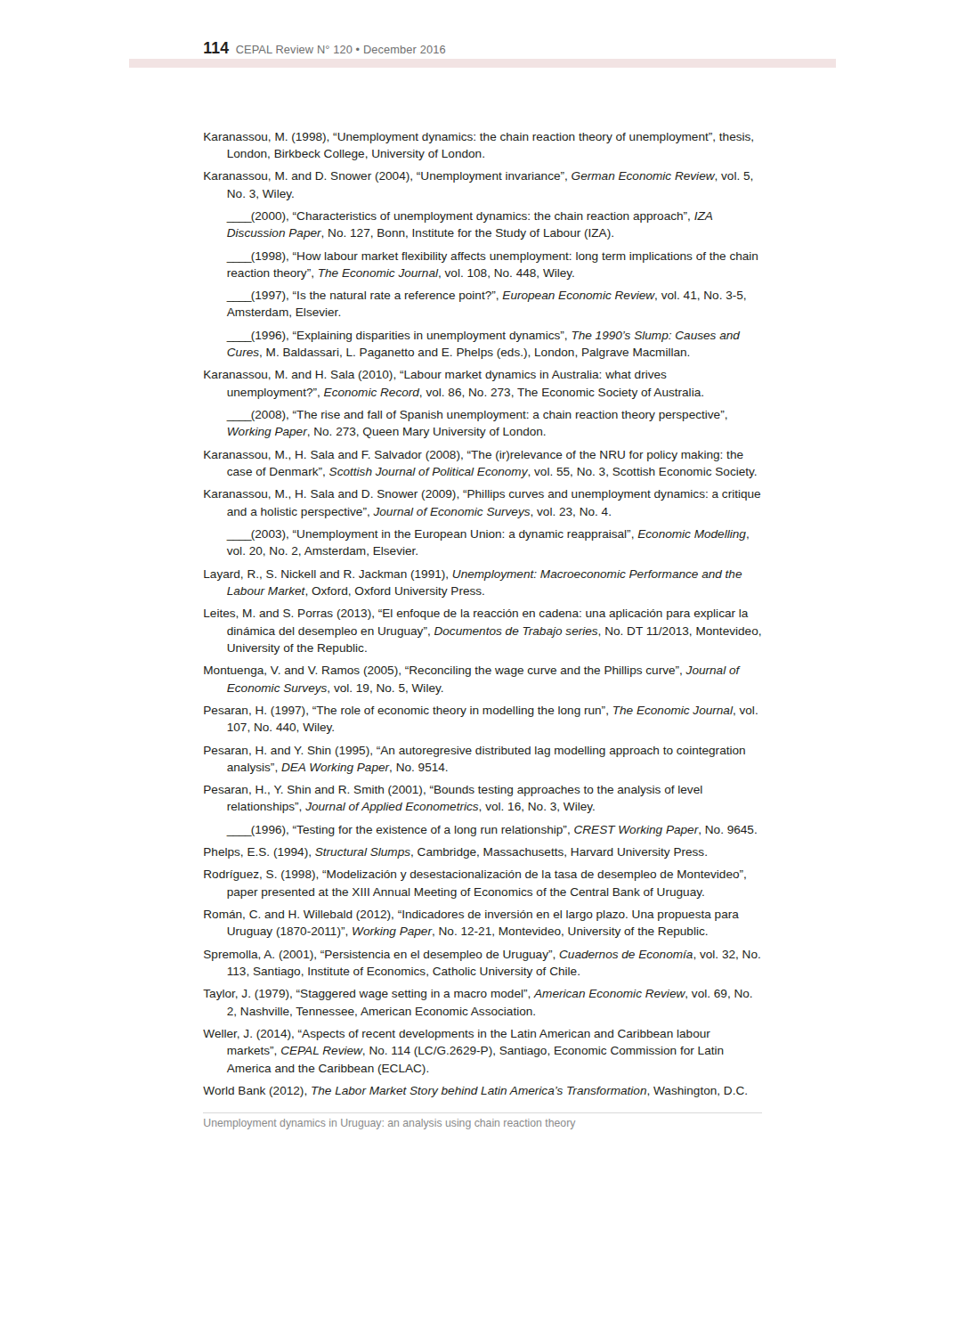114 CEPAL Review N° 120 • December 2016
Karanassou, M. (1998), “Unemployment dynamics: the chain reaction theory of unemployment”, thesis, London, Birkbeck College, University of London.
Karanassou, M. and D. Snower (2004), “Unemployment invariance”, German Economic Review, vol. 5, No. 3, Wiley.
____(2000), “Characteristics of unemployment dynamics: the chain reaction approach”, IZA Discussion Paper, No. 127, Bonn, Institute for the Study of Labour (IZA).
____(1998), “How labour market flexibility affects unemployment: long term implications of the chain reaction theory”, The Economic Journal, vol. 108, No. 448, Wiley.
____(1997), “Is the natural rate a reference point?”, European Economic Review, vol. 41, No. 3-5, Amsterdam, Elsevier.
____(1996), “Explaining disparities in unemployment dynamics”, The 1990’s Slump: Causes and Cures, M. Baldassari, L. Paganetto and E. Phelps (eds.), London, Palgrave Macmillan.
Karanassou, M. and H. Sala (2010), “Labour market dynamics in Australia: what drives unemployment?”, Economic Record, vol. 86, No. 273, The Economic Society of Australia.
____(2008), “The rise and fall of Spanish unemployment: a chain reaction theory perspective”, Working Paper, No. 273, Queen Mary University of London.
Karanassou, M., H. Sala and F. Salvador (2008), “The (ir)relevance of the NRU for policy making: the case of Denmark”, Scottish Journal of Political Economy, vol. 55, No. 3, Scottish Economic Society.
Karanassou, M., H. Sala and D. Snower (2009), “Phillips curves and unemployment dynamics: a critique and a holistic perspective”, Journal of Economic Surveys, vol. 23, No. 4.
____(2003), “Unemployment in the European Union: a dynamic reappraisal”, Economic Modelling, vol. 20, No. 2, Amsterdam, Elsevier.
Layard, R., S. Nickell and R. Jackman (1991), Unemployment: Macroeconomic Performance and the Labour Market, Oxford, Oxford University Press.
Leites, M. and S. Porras (2013), “El enfoque de la reacción en cadena: una aplicación para explicar la dinámica del desempleo en Uruguay”, Documentos de Trabajo series, No. DT 11/2013, Montevideo, University of the Republic.
Montuenga, V. and V. Ramos (2005), “Reconciling the wage curve and the Phillips curve”, Journal of Economic Surveys, vol. 19, No. 5, Wiley.
Pesaran, H. (1997), “The role of economic theory in modelling the long run”, The Economic Journal, vol. 107, No. 440, Wiley.
Pesaran, H. and Y. Shin (1995), “An autoregresive distributed lag modelling approach to cointegration analysis”, DEA Working Paper, No. 9514.
Pesaran, H., Y. Shin and R. Smith (2001), “Bounds testing approaches to the analysis of level relationships”, Journal of Applied Econometrics, vol. 16, No. 3, Wiley.
____(1996), “Testing for the existence of a long run relationship”, CREST Working Paper, No. 9645.
Phelps, E.S. (1994), Structural Slumps, Cambridge, Massachusetts, Harvard University Press.
Rodríguez, S. (1998), “Modelización y desestacionalización de la tasa de desempleo de Montevideo”, paper presented at the XIII Annual Meeting of Economics of the Central Bank of Uruguay.
Román, C. and H. Willebald (2012), “Indicadores de inversión en el largo plazo. Una propuesta para Uruguay (1870-2011)”, Working Paper, No. 12-21, Montevideo, University of the Republic.
Spremolla, A. (2001), “Persistencia en el desempleo de Uruguay”, Cuadernos de Economía, vol. 32, No. 113, Santiago, Institute of Economics, Catholic University of Chile.
Taylor, J. (1979), “Staggered wage setting in a macro model”, American Economic Review, vol. 69, No. 2, Nashville, Tennessee, American Economic Association.
Weller, J. (2014), “Aspects of recent developments in the Latin American and Caribbean labour markets”, CEPAL Review, No. 114 (LC/G.2629-P), Santiago, Economic Commission for Latin America and the Caribbean (ECLAC).
World Bank (2012), The Labor Market Story behind Latin America’s Transformation, Washington, D.C.
Unemployment dynamics in Uruguay: an analysis using chain reaction theory